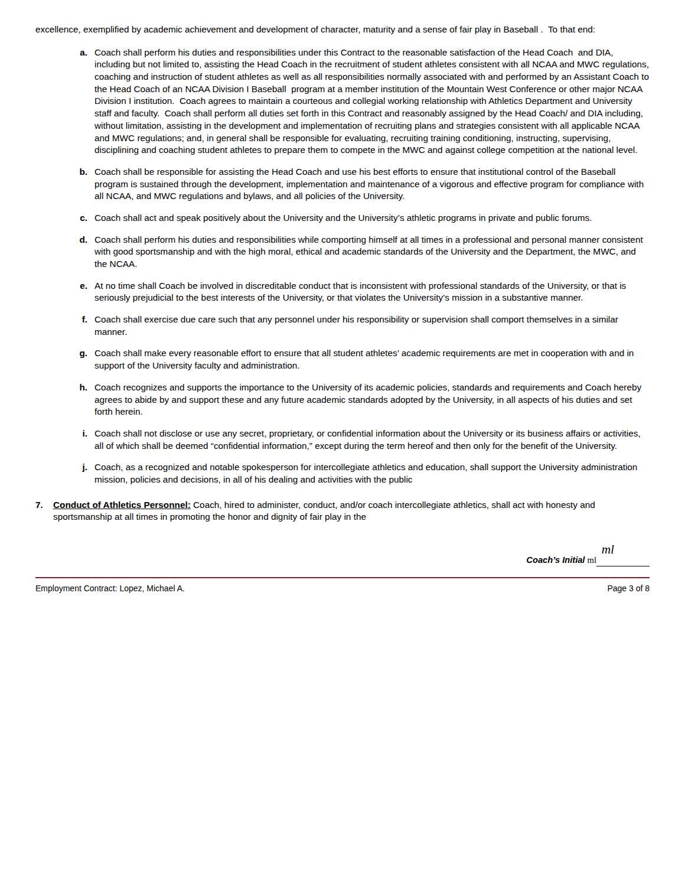excellence, exemplified by academic achievement and development of character, maturity and a sense of fair play in Baseball . To that end:
a. Coach shall perform his duties and responsibilities under this Contract to the reasonable satisfaction of the Head Coach and DIA, including but not limited to, assisting the Head Coach in the recruitment of student athletes consistent with all NCAA and MWC regulations, coaching and instruction of student athletes as well as all responsibilities normally associated with and performed by an Assistant Coach to the Head Coach of an NCAA Division I Baseball program at a member institution of the Mountain West Conference or other major NCAA Division I institution. Coach agrees to maintain a courteous and collegial working relationship with Athletics Department and University staff and faculty. Coach shall perform all duties set forth in this Contract and reasonably assigned by the Head Coach/ and DIA including, without limitation, assisting in the development and implementation of recruiting plans and strategies consistent with all applicable NCAA and MWC regulations; and, in general shall be responsible for evaluating, recruiting training conditioning, instructing, supervising, disciplining and coaching student athletes to prepare them to compete in the MWC and against college competition at the national level.
b. Coach shall be responsible for assisting the Head Coach and use his best efforts to ensure that institutional control of the Baseball program is sustained through the development, implementation and maintenance of a vigorous and effective program for compliance with all NCAA, and MWC regulations and bylaws, and all policies of the University.
c. Coach shall act and speak positively about the University and the University’s athletic programs in private and public forums.
d. Coach shall perform his duties and responsibilities while comporting himself at all times in a professional and personal manner consistent with good sportsmanship and with the high moral, ethical and academic standards of the University and the Department, the MWC, and the NCAA.
e. At no time shall Coach be involved in discreditable conduct that is inconsistent with professional standards of the University, or that is seriously prejudicial to the best interests of the University, or that violates the University’s mission in a substantive manner.
f. Coach shall exercise due care such that any personnel under his responsibility or supervision shall comport themselves in a similar manner.
g. Coach shall make every reasonable effort to ensure that all student athletes’ academic requirements are met in cooperation with and in support of the University faculty and administration.
h. Coach recognizes and supports the importance to the University of its academic policies, standards and requirements and Coach hereby agrees to abide by and support these and any future academic standards adopted by the University, in all aspects of his duties and set forth herein.
i. Coach shall not disclose or use any secret, proprietary, or confidential information about the University or its business affairs or activities, all of which shall be deemed “confidential information,” except during the term hereof and then only for the benefit of the University.
j. Coach, as a recognized and notable spokesperson for intercollegiate athletics and education, shall support the University administration mission, policies and decisions, in all of his dealing and activities with the public
7. Conduct of Athletics Personnel: Coach, hired to administer, conduct, and/or coach intercollegiate athletics, shall act with honesty and sportsmanship at all times in promoting the honor and dignity of fair play in the
ml Coach’s Initial ml
Employment Contract: Lopez, Michael A. Page 3 of 8